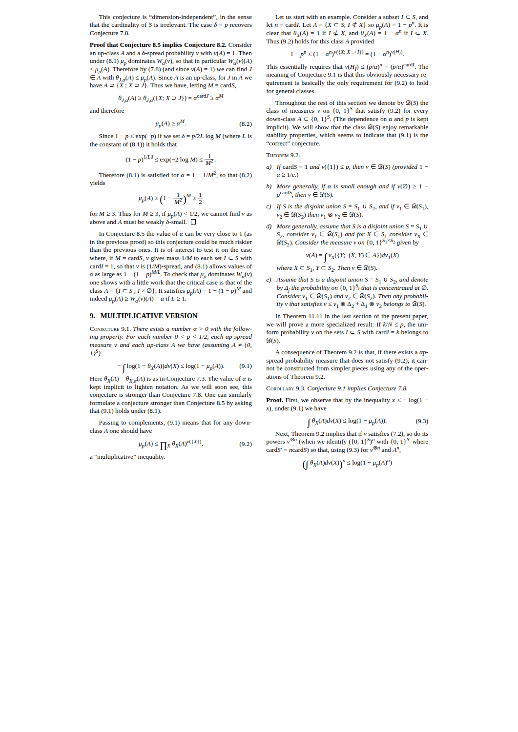This conjecture is “dimension-independent”, in the sense that the cardinality of S is irrelevant. The case δ = p recovers Conjecture 7.8.
Proof that Conjecture 8.5 implies Conjecture 8.2. Consider an up-class A and a δ-spread probability ν with ν(A) = 1. Then under (8.1) μp dominates Wα(ν), so that in particular Wα(ν)(A) ≤ μp(A). Therefore by (7.8) (and since ν(A) = 1) we can find J ∈ A with θJ,α(A) ≤ μp(A). Since A is an up-class, for J in A we have A ⊃ {X ; X ⊃ J}. Thus we have, letting M = cardS,
θJ,α(A) ≥ θJ,α({X; X ⊃ J}) = αcardJ ≥ αM
and therefore
μp(A) ≥ αM.(8.2)
Since 1 − p ≤ exp(−p) if we set δ = p/2L log M (where L is the constant of (8.1)) it holds that
(1 − p)1/Lδ ≤ exp(−2 log M) ≤ 1 M2.
Therefore (8.1) is satisfied for α = 1 − 1/M2, so that (8.2) yields
μp(A) ≥ (1 − 1 M2)M ≥ 12
for M ≥ 3. Thus for M ≥ 3, if μp(A) < 1/2, we cannot find ν as above and A must be weakly δ-small.
In Conjecture 8.5 the value of α can be very close to 1 (as in the previous proof) so this conjecture could be much riskier than the previous ones. It is of interest to test it on the case where, if M = cardS, ν gives mass 1/M to each set I ⊂ S with cardI = 1, so that ν is (1/M)-spread, and (8.1) allows values of α as large as 1 − (1 − p)M/L. To check that μp dominates Wα(ν) one shows with a little work that the critical case is that of the class A = {I ⊂ S ; I ≠ ∅}. It satisfies μp(A) = 1 − (1 − p)M and indeed μp(A) ≥ Wα(ν)(A) = α if L ≥ 1.
9. MULTIPLICATIVE VERSION
Conjecture 9.1. There exists a number α > 0 with the following property. For each number 0 < p < 1/2, each αp-spread measure ν and each up-class A we have (assuming A ≠ {0, 1}S)
− ∫ log(1 − θX(A))dν(X) ≤ log(1 − μp(A)).(9.1)
Here θX(A) = θX,α(A) is as in Conjecture 7.3. The value of α is kept implicit to lighten notation. As we will soon see, this conjecture is stronger than Conjecture 7.8. One can similarly formulate a conjecture stronger than Conjecture 8.5 by asking that (9.1) holds under (8.1).
Passing to complements, (9.1) means that for any down-class A one should have
μp(A) ≤ ∏X θX(A)ν({X}),(9.2)
a “multiplicative” inequality.
Let us start with an example. Consider a subset I ⊂ S, and let n = cardI. Let A = {X ⊂ S; I ⊄ X} so μp(A) = 1 − pn. It is clear that θX(A) = 1 if I ⊄ X, and θX(A) = 1 − αn if I ⊂ X. Thus (9.2) holds for this class A provided
1 − pn ≤ (1 − αn)ν({X; X ⊃ I}) = (1 − αn)ν(HI).
This essentially requires that ν(HI) ≤ (p/α)n = (p/α)cardI. The meaning of Conjecture 9.1 is that this obviously necessary requirement is basically the only requirement for (9.2) to hold for general classes.
Throughout the rest of this section we denote by 𝒟(S) the class of measures ν on {0, 1}S that satisfy (9.2) for every down-class A ⊂ {0, 1}S. (The dependence on α and p is kept implicit). We will show that the class 𝒟(S) enjoy remarkable stability properties, which seems to indicate that (9.1) is the “correct” conjecture.
Theorem 9.2.
a) If cardS = 1 and ν({1}) ≤ p, then ν ∈ 𝒟(S) (provided 1 − α ≥ 1/e.)
b) More generally, if α is small enough and if ν(∅) ≥ 1 − pcardS, then ν ∈ 𝒟(S).
c) If S is the disjoint union S = S1 ∪ S2, and if ν1 ∈ 𝒟(S1), ν2 ∈ 𝒟(S2) then ν1 ⊗ ν2 ∈ 𝒟(S).
d) More generally, assume that S is a disjoint union S = S1 ∪ S2, consider ν1 ∈ 𝒟(S1) and for X ∈ S1 consider νX ∈ 𝒟(S2). Consider the measure ν on {0, 1}S1×S2 given by
ν(A) = ∫ νX({Y; (X, Y) ∈ A})dν1(X)
where X ⊂ S1, Y ⊂ S2. Then ν ∈ 𝒟(S).
e) Assume that S is a disjoint union S = S1 ∪ S2, and denote by Δj the probability on {0, 1}Sj that is concentrated at ∅. Consider ν1 ∈ 𝒟(S1) and ν2 ∈ 𝒟(S2). Then any probability ν that satisfies ν ≤ ν1 ⊗ Δ2 + Δ1 ⊗ ν2 belongs to 𝒟(S).
In Theorem 11.11 in the last section of the present paper, we will prove a more specialized result: If k/N ≤ p, the uniform probability ν on the sets I ⊂ S with cardI = k belongs to 𝒟(S).
A consequence of Theorem 9.2 is that, if there exists a αp-spread probability measure that does not satisfy (9.2), it cannot be constructed from simpler pieces using any of the operations of Theorem 9.2.
Corollary 9.3. Conjecture 9.1 implies Conjecture 7.8.
Proof. First, we observe that by the inequality x ≤ − log(1 − x), under (9.1) we have
∫ θX(A)dν(X) ≤ log(1 − μp(A)).(9.3)
Next, Theorem 9.2 implies that if ν satisfies (7.2), so do its powers ν⊗n (when we identify ({0, 1}S)n with {0, 1}S′ where cardS′ = ncardS) so that, using (9.3) for ν⊗n and An,
(∫ θX(A)dν(X))n ≤ log(1 − μp(A)n)